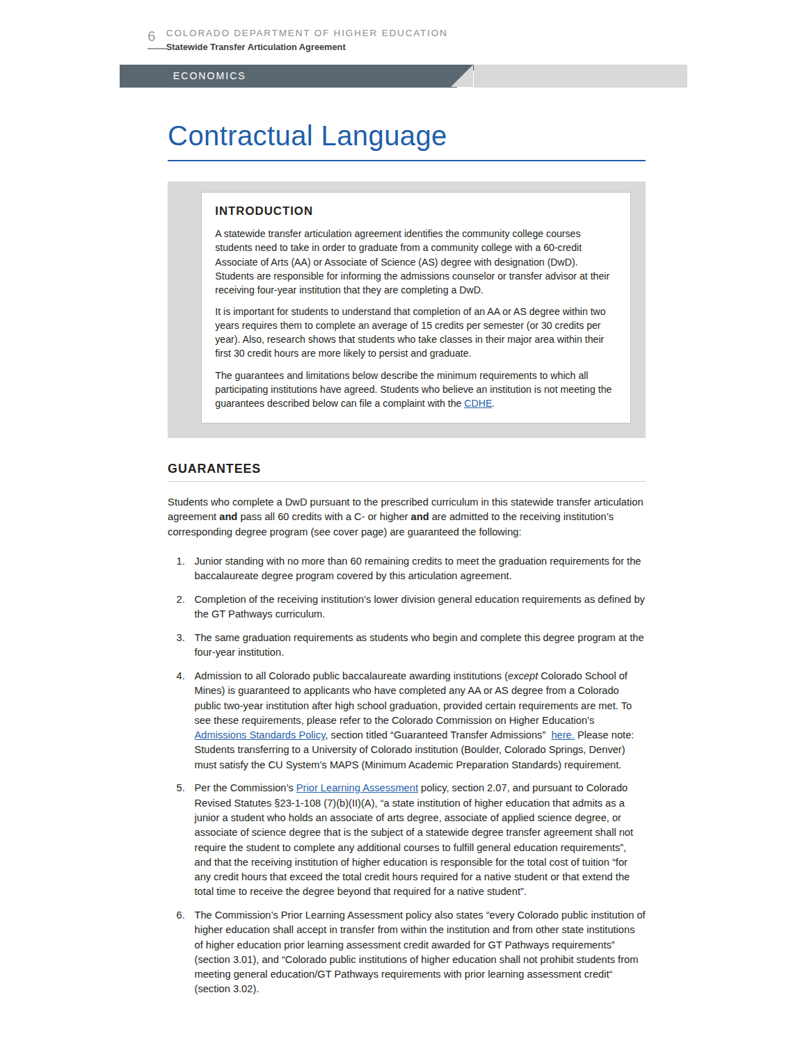6
Colorado Department of Higher Education
Statewide Transfer Articulation Agreement
ECONOMICS
Contractual Language
INTRODUCTION
A statewide transfer articulation agreement identifies the community college courses students need to take in order to graduate from a community college with a 60-credit Associate of Arts (AA) or Associate of Science (AS) degree with designation (DwD). Students are responsible for informing the admissions counselor or transfer advisor at their receiving four-year institution that they are completing a DwD.
It is important for students to understand that completion of an AA or AS degree within two years requires them to complete an average of 15 credits per semester (or 30 credits per year). Also, research shows that students who take classes in their major area within their first 30 credit hours are more likely to persist and graduate.
The guarantees and limitations below describe the minimum requirements to which all participating institutions have agreed. Students who believe an institution is not meeting the guarantees described below can file a complaint with the CDHE.
GUARANTEES
Students who complete a DwD pursuant to the prescribed curriculum in this statewide transfer articulation agreement and pass all 60 credits with a C- or higher and are admitted to the receiving institution’s corresponding degree program (see cover page) are guaranteed the following:
Junior standing with no more than 60 remaining credits to meet the graduation requirements for the baccalaureate degree program covered by this articulation agreement.
Completion of the receiving institution’s lower division general education requirements as defined by the GT Pathways curriculum.
The same graduation requirements as students who begin and complete this degree program at the four-year institution.
Admission to all Colorado public baccalaureate awarding institutions (except Colorado School of Mines) is guaranteed to applicants who have completed any AA or AS degree from a Colorado public two-year institution after high school graduation, provided certain requirements are met. To see these requirements, please refer to the Colorado Commission on Higher Education’s Admissions Standards Policy, section titled “Guaranteed Transfer Admissions” here. Please note: Students transferring to a University of Colorado institution (Boulder, Colorado Springs, Denver) must satisfy the CU System’s MAPS (Minimum Academic Preparation Standards) requirement.
Per the Commission’s Prior Learning Assessment policy, section 2.07, and pursuant to Colorado Revised Statutes §23-1-108 (7)(b)(II)(A), “a state institution of higher education that admits as a junior a student who holds an associate of arts degree, associate of applied science degree, or associate of science degree that is the subject of a statewide degree transfer agreement shall not require the student to complete any additional courses to fulfill general education requirements”, and that the receiving institution of higher education is responsible for the total cost of tuition “for any credit hours that exceed the total credit hours required for a native student or that extend the total time to receive the degree beyond that required for a native student”.
The Commission’s Prior Learning Assessment policy also states “every Colorado public institution of higher education shall accept in transfer from within the institution and from other state institutions of higher education prior learning assessment credit awarded for GT Pathways requirements” (section 3.01), and “Colorado public institutions of higher education shall not prohibit students from meeting general education/GT Pathways requirements with prior learning assessment credit“ (section 3.02).